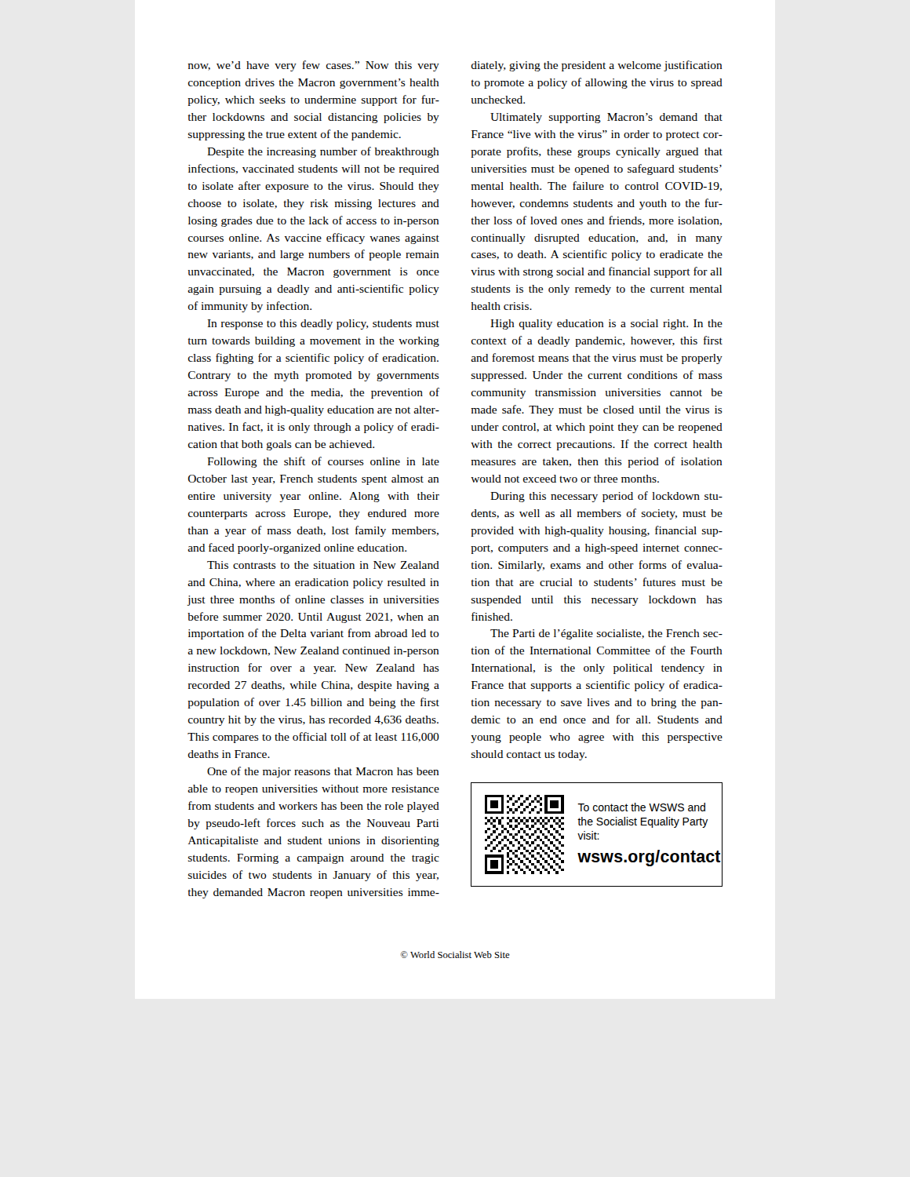now, we’d have very few cases.” Now this very conception drives the Macron government’s health policy, which seeks to undermine support for further lockdowns and social distancing policies by suppressing the true extent of the pandemic.
Despite the increasing number of breakthrough infections, vaccinated students will not be required to isolate after exposure to the virus. Should they choose to isolate, they risk missing lectures and losing grades due to the lack of access to in-person courses online. As vaccine efficacy wanes against new variants, and large numbers of people remain unvaccinated, the Macron government is once again pursuing a deadly and anti-scientific policy of immunity by infection.
In response to this deadly policy, students must turn towards building a movement in the working class fighting for a scientific policy of eradication. Contrary to the myth promoted by governments across Europe and the media, the prevention of mass death and high-quality education are not alternatives. In fact, it is only through a policy of eradication that both goals can be achieved.
Following the shift of courses online in late October last year, French students spent almost an entire university year online. Along with their counterparts across Europe, they endured more than a year of mass death, lost family members, and faced poorly-organized online education.
This contrasts to the situation in New Zealand and China, where an eradication policy resulted in just three months of online classes in universities before summer 2020. Until August 2021, when an importation of the Delta variant from abroad led to a new lockdown, New Zealand continued in-person instruction for over a year. New Zealand has recorded 27 deaths, while China, despite having a population of over 1.45 billion and being the first country hit by the virus, has recorded 4,636 deaths. This compares to the official toll of at least 116,000 deaths in France.
One of the major reasons that Macron has been able to reopen universities without more resistance from students and workers has been the role played by pseudo-left forces such as the Nouveau Parti Anticapitaliste and student unions in disorienting students. Forming a campaign around the tragic suicides of two students in January of this year, they demanded Macron reopen universities immediately, giving the president a welcome justification to promote a policy of allowing the virus to spread unchecked.
Ultimately supporting Macron’s demand that France “live with the virus” in order to protect corporate profits, these groups cynically argued that universities must be opened to safeguard students’ mental health. The failure to control COVID-19, however, condemns students and youth to the further loss of loved ones and friends, more isolation, continually disrupted education, and, in many cases, to death. A scientific policy to eradicate the virus with strong social and financial support for all students is the only remedy to the current mental health crisis.
High quality education is a social right. In the context of a deadly pandemic, however, this first and foremost means that the virus must be properly suppressed. Under the current conditions of mass community transmission universities cannot be made safe. They must be closed until the virus is under control, at which point they can be reopened with the correct precautions. If the correct health measures are taken, then this period of isolation would not exceed two or three months.
During this necessary period of lockdown students, as well as all members of society, must be provided with high-quality housing, financial support, computers and a high-speed internet connection. Similarly, exams and other forms of evaluation that are crucial to students’ futures must be suspended until this necessary lockdown has finished.
The Parti de l’égalite socialiste, the French section of the International Committee of the Fourth International, is the only political tendency in France that supports a scientific policy of eradication necessary to save lives and to bring the pandemic to an end once and for all. Students and young people who agree with this perspective should contact us today.
To contact the WSWS and the Socialist Equality Party visit:
wsws.org/contact
© World Socialist Web Site